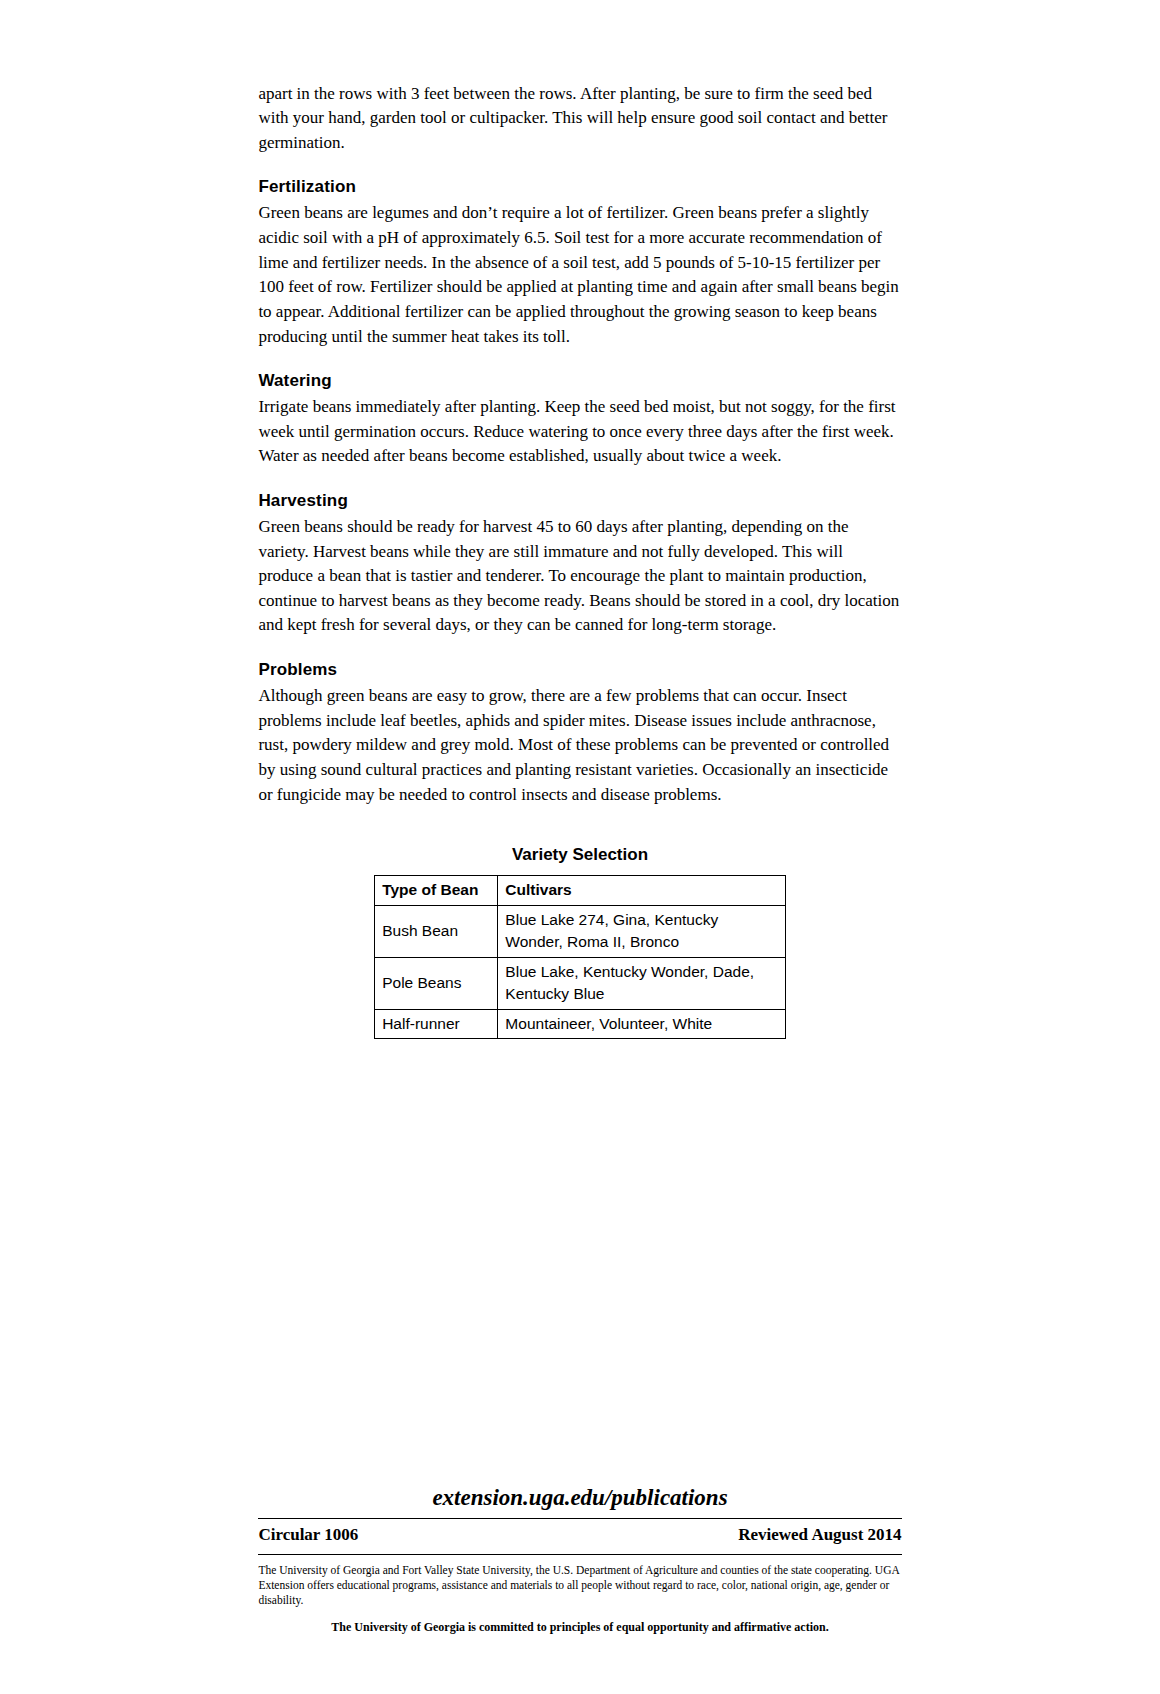apart in the rows with 3 feet between the rows. After planting, be sure to firm the seed bed with your hand, garden tool or cultipacker. This will help ensure good soil contact and better germination.
Fertilization
Green beans are legumes and don’t require a lot of fertilizer. Green beans prefer a slightly acidic soil with a pH of approximately 6.5. Soil test for a more accurate recommendation of lime and fertilizer needs. In the absence of a soil test, add 5 pounds of 5-10-15 fertilizer per 100 feet of row. Fertilizer should be applied at planting time and again after small beans begin to appear. Additional fertilizer can be applied throughout the growing season to keep beans producing until the summer heat takes its toll.
Watering
Irrigate beans immediately after planting. Keep the seed bed moist, but not soggy, for the first week until germination occurs. Reduce watering to once every three days after the first week. Water as needed after beans become established, usually about twice a week.
Harvesting
Green beans should be ready for harvest 45 to 60 days after planting, depending on the variety. Harvest beans while they are still immature and not fully developed. This will produce a bean that is tastier and tenderer. To encourage the plant to maintain production, continue to harvest beans as they become ready. Beans should be stored in a cool, dry location and kept fresh for several days, or they can be canned for long-term storage.
Problems
Although green beans are easy to grow, there are a few problems that can occur. Insect problems include leaf beetles, aphids and spider mites. Disease issues include anthracnose, rust, powdery mildew and grey mold. Most of these problems can be prevented or controlled by using sound cultural practices and planting resistant varieties. Occasionally an insecticide or fungicide may be needed to control insects and disease problems.
Variety Selection
| Type of Bean | Cultivars |
| --- | --- |
| Bush Bean | Blue Lake 274, Gina, Kentucky Wonder, Roma II, Bronco |
| Pole Beans | Blue Lake, Kentucky Wonder, Dade, Kentucky Blue |
| Half-runner | Mountaineer, Volunteer, White |
extension.uga.edu/publications
Circular 1006 Reviewed August 2014
The University of Georgia and Fort Valley State University, the U.S. Department of Agriculture and counties of the state cooperating. UGA Extension offers educational programs, assistance and materials to all people without regard to race, color, national origin, age, gender or disability.
The University of Georgia is committed to principles of equal opportunity and affirmative action.